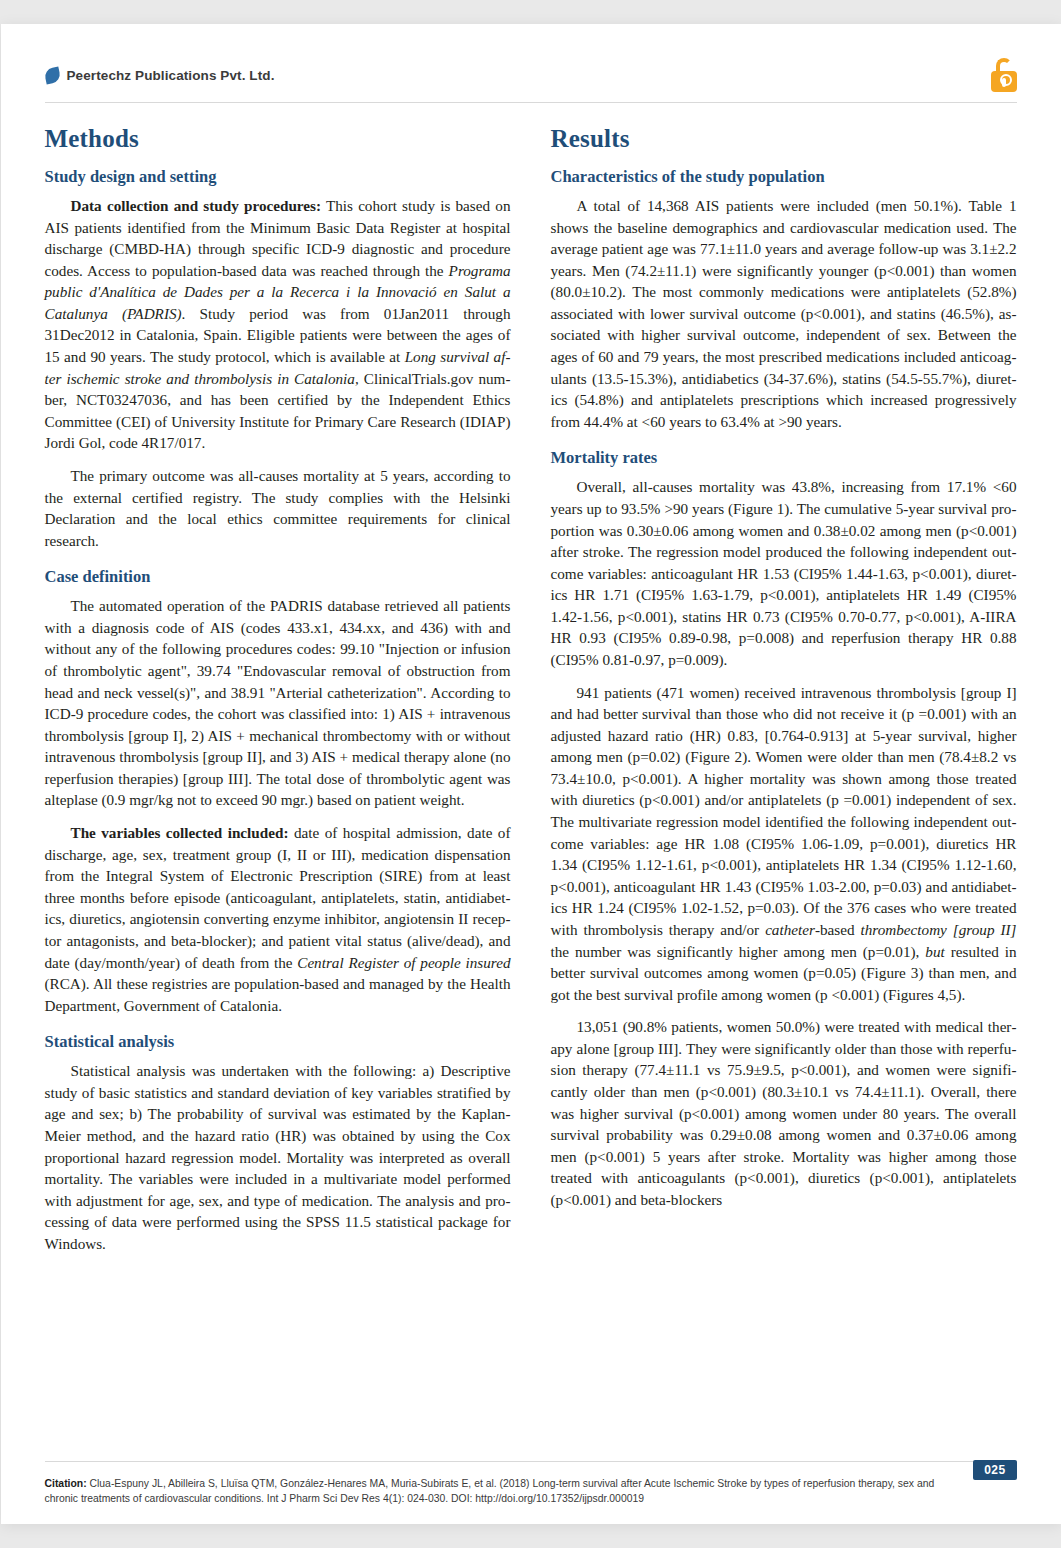Peertechz Publications Pvt. Ltd.
Methods
Study design and setting
Data collection and study procedures: This cohort study is based on AIS patients identified from the Minimum Basic Data Register at hospital discharge (CMBD-HA) through specific ICD-9 diagnostic and procedure codes. Access to population-based data was reached through the Programa public d'Analítica de Dades per a la Recerca i la Innovació en Salut a Catalunya (PADRIS). Study period was from 01Jan2011 through 31Dec2012 in Catalonia, Spain. Eligible patients were between the ages of 15 and 90 years. The study protocol, which is available at Long survival after ischemic stroke and thrombolysis in Catalonia, ClinicalTrials.gov number, NCT03247036, and has been certified by the Independent Ethics Committee (CEI) of University Institute for Primary Care Research (IDIAP) Jordi Gol, code 4R17/017.
The primary outcome was all-causes mortality at 5 years, according to the external certified registry. The study complies with the Helsinki Declaration and the local ethics committee requirements for clinical research.
Case definition
The automated operation of the PADRIS database retrieved all patients with a diagnosis code of AIS (codes 433.x1, 434.xx, and 436) with and without any of the following procedures codes: 99.10 "Injection or infusion of thrombolytic agent", 39.74 "Endovascular removal of obstruction from head and neck vessel(s)", and 38.91 "Arterial catheterization". According to ICD-9 procedure codes, the cohort was classified into: 1) AIS + intravenous thrombolysis [group I], 2) AIS + mechanical thrombectomy with or without intravenous thrombolysis [group II], and 3) AIS + medical therapy alone (no reperfusion therapies) [group III]. The total dose of thrombolytic agent was alteplase (0.9 mgr/kg not to exceed 90 mgr.) based on patient weight.
The variables collected included: date of hospital admission, date of discharge, age, sex, treatment group (I, II or III), medication dispensation from the Integral System of Electronic Prescription (SIRE) from at least three months before episode (anticoagulant, antiplatelets, statin, antidiabetics, diuretics, angiotensin converting enzyme inhibitor, angiotensin II receptor antagonists, and beta-blocker); and patient vital status (alive/dead), and date (day/month/year) of death from the Central Register of people insured (RCA). All these registries are population-based and managed by the Health Department, Government of Catalonia.
Statistical analysis
Statistical analysis was undertaken with the following: a) Descriptive study of basic statistics and standard deviation of key variables stratified by age and sex; b) The probability of survival was estimated by the Kaplan-Meier method, and the hazard ratio (HR) was obtained by using the Cox proportional hazard regression model. Mortality was interpreted as overall mortality. The variables were included in a multivariate model performed with adjustment for age, sex, and type of medication. The analysis and processing of data were performed using the SPSS 11.5 statistical package for Windows.
Results
Characteristics of the study population
A total of 14,368 AIS patients were included (men 50.1%). Table 1 shows the baseline demographics and cardiovascular medication used. The average patient age was 77.1±11.0 years and average follow-up was 3.1±2.2 years. Men (74.2±11.1) were significantly younger (p<0.001) than women (80.0±10.2). The most commonly medications were antiplatelets (52.8%) associated with lower survival outcome (p<0.001), and statins (46.5%), associated with higher survival outcome, independent of sex. Between the ages of 60 and 79 years, the most prescribed medications included anticoagulants (13.5-15.3%), antidiabetics (34-37.6%), statins (54.5-55.7%), diuretics (54.8%) and antiplatelets prescriptions which increased progressively from 44.4% at <60 years to 63.4% at >90 years.
Mortality rates
Overall, all-causes mortality was 43.8%, increasing from 17.1% <60 years up to 93.5% >90 years (Figure 1). The cumulative 5-year survival proportion was 0.30±0.06 among women and 0.38±0.02 among men (p<0.001) after stroke. The regression model produced the following independent outcome variables: anticoagulant HR 1.53 (CI95% 1.44-1.63, p<0.001), diuretics HR 1.71 (CI95% 1.63-1.79, p<0.001), antiplatelets HR 1.49 (CI95% 1.42-1.56, p<0.001), statins HR 0.73 (CI95% 0.70-0.77, p<0.001), A-IIRA HR 0.93 (CI95% 0.89-0.98, p=0.008) and reperfusion therapy HR 0.88 (CI95% 0.81-0.97, p=0.009).
941 patients (471 women) received intravenous thrombolysis [group I] and had better survival than those who did not receive it (p =0.001) with an adjusted hazard ratio (HR) 0.83, [0.764-0.913] at 5-year survival, higher among men (p=0.02) (Figure 2). Women were older than men (78.4±8.2 vs 73.4±10.0, p<0.001). A higher mortality was shown among those treated with diuretics (p<0.001) and/or antiplatelets (p =0.001) independent of sex. The multivariate regression model identified the following independent outcome variables: age HR 1.08 (CI95% 1.06-1.09, p=0.001), diuretics HR 1.34 (CI95% 1.12-1.61, p<0.001), antiplatelets HR 1.34 (CI95% 1.12-1.60, p<0.001), anticoagulant HR 1.43 (CI95% 1.03-2.00, p=0.03) and antidiabetics HR 1.24 (CI95% 1.02-1.52, p=0.03). Of the 376 cases who were treated with thrombolysis therapy and/or catheter-based thrombectomy [group II] the number was significantly higher among men (p=0.01), but resulted in better survival outcomes among women (p=0.05) (Figure 3) than men, and got the best survival profile among women (p <0.001) (Figures 4,5).
13,051 (90.8% patients, women 50.0%) were treated with medical therapy alone [group III]. They were significantly older than those with reperfusion therapy (77.4±11.1 vs 75.9±9.5, p<0.001), and women were significantly older than men (p<0.001) (80.3±10.1 vs 74.4±11.1). Overall, there was higher survival (p<0.001) among women under 80 years. The overall survival probability was 0.29±0.08 among women and 0.37±0.06 among men (p<0.001) 5 years after stroke. Mortality was higher among those treated with anticoagulants (p<0.001), diuretics (p<0.001), antiplatelets (p<0.001) and beta-blockers
025
Citation: Clua-Espuny JL, Abilleira S, Lluïsa QTM, González-Henares MA, Muria-Subirats E, et al. (2018) Long-term survival after Acute Ischemic Stroke by types of reperfusion therapy, sex and chronic treatments of cardiovascular conditions. Int J Pharm Sci Dev Res 4(1): 024-030. DOI: http://doi.org/10.17352/ijpsdr.000019